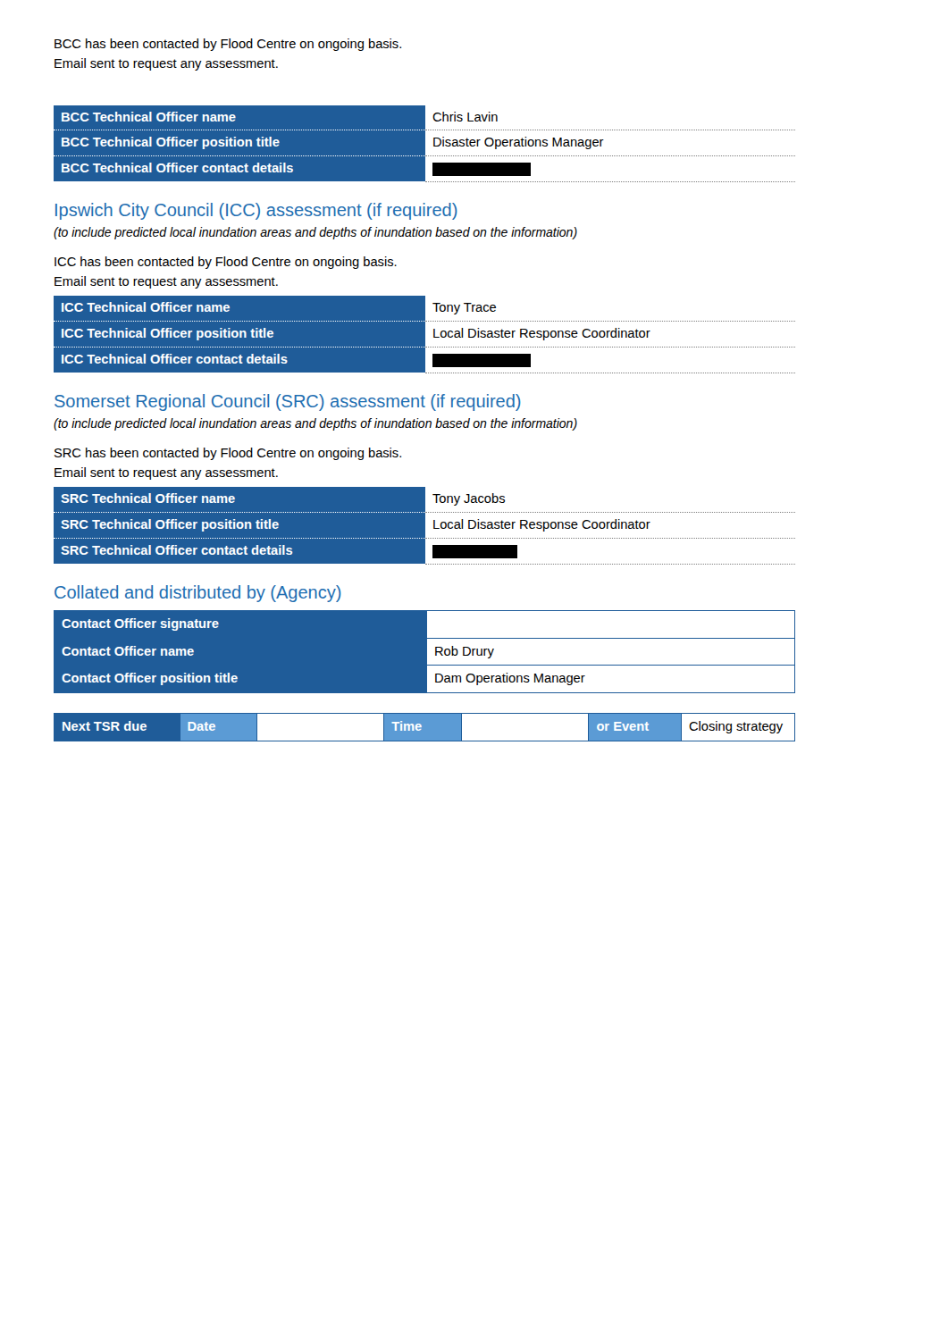BCC has been contacted by Flood Centre on ongoing basis.
Email sent to request any assessment.
| BCC Technical Officer name | Chris Lavin |
| BCC Technical Officer position title | Disaster Operations Manager |
| BCC Technical Officer contact details | |
Ipswich City Council (ICC) assessment (if required)
(to include predicted local inundation areas and depths of inundation based on the information)
ICC has been contacted by Flood Centre on ongoing basis.
Email sent to request any assessment.
| ICC Technical Officer name | Tony Trace |
| ICC Technical Officer position title | Local Disaster Response Coordinator |
| ICC Technical Officer contact details | |
Somerset Regional Council (SRC) assessment (if required)
(to include predicted local inundation areas and depths of inundation based on the information)
SRC has been contacted by Flood Centre on ongoing basis.
Email sent to request any assessment.
| SRC Technical Officer name | Tony Jacobs |
| SRC Technical Officer position title | Local Disaster Response Coordinator |
| SRC Technical Officer contact details | |
Collated and distributed by (Agency)
| Contact Officer signature | |
| Contact Officer name | Rob Drury |
| Contact Officer position title | Dam Operations Manager |
| Next TSR due | Date | | Time | | or Event | Closing strategy |